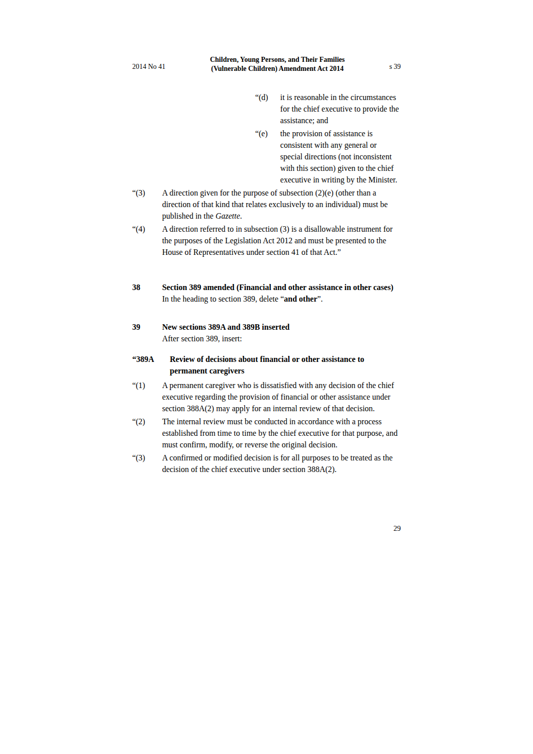2014 No 41
Children, Young Persons, and Their Families
(Vulnerable Children) Amendment Act 2014
s 39
“(d)
it is reasonable in the circumstances for the chief executive to provide the assistance; and
“(e)
the provision of assistance is consistent with any general or special directions (not inconsistent with this section) given to the chief executive in writing by the Minister.
“(3)
A direction given for the purpose of subsection (2)(e) (other than a direction of that kind that relates exclusively to an individual) must be published in the Gazette.
“(4)
A direction referred to in subsection (3) is a disallowable instrument for the purposes of the Legislation Act 2012 and must be presented to the House of Representatives under section 41 of that Act.”
38
Section 389 amended (Financial and other assistance in other cases)
In the heading to section 389, delete “and other”.
39
New sections 389A and 389B inserted
After section 389, insert:
“389A
Review of decisions about financial or other assistance to permanent caregivers
“(1)
A permanent caregiver who is dissatisfied with any decision of the chief executive regarding the provision of financial or other assistance under section 388A(2) may apply for an internal review of that decision.
“(2)
The internal review must be conducted in accordance with a process established from time to time by the chief executive for that purpose, and must confirm, modify, or reverse the original decision.
“(3)
A confirmed or modified decision is for all purposes to be treated as the decision of the chief executive under section 388A(2).
29